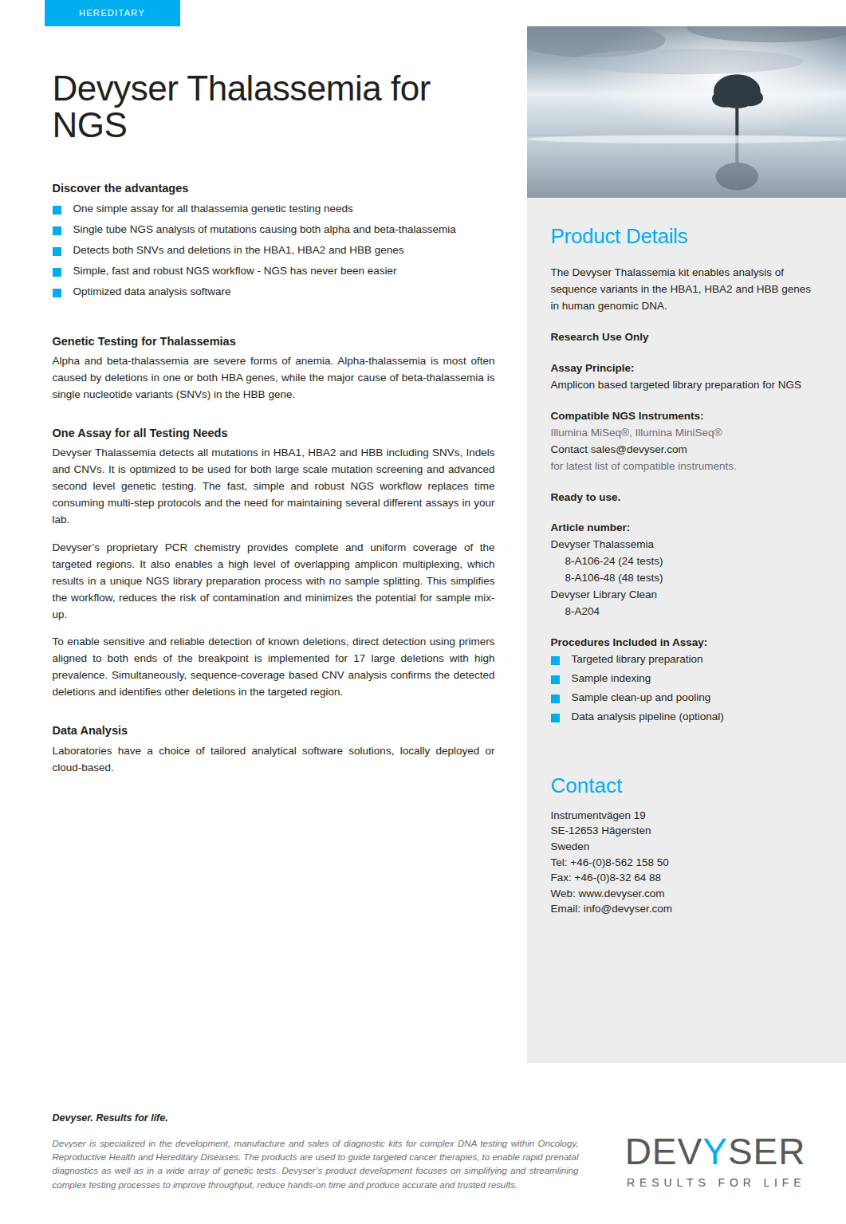HEREDITARY
Devyser Thalassemia for NGS
Discover the advantages
One simple assay for all thalassemia genetic testing needs
Single tube NGS analysis of mutations causing both alpha and beta-thalassemia
Detects both SNVs and deletions in the HBA1, HBA2 and HBB genes
Simple, fast and robust NGS workflow - NGS has never been easier
Optimized data analysis software
Genetic Testing for Thalassemias
Alpha and beta-thalassemia are severe forms of anemia. Alpha-thalassemia is most often caused by deletions in one or both HBA genes, while the major cause of beta-thalassemia is single nucleotide variants (SNVs) in the HBB gene.
One Assay for all Testing Needs
Devyser Thalassemia detects all mutations in HBA1, HBA2 and HBB including SNVs, Indels and CNVs. It is optimized to be used for both large scale mutation screening and advanced second level genetic testing. The fast, simple and robust NGS workflow replaces time consuming multi-step protocols and the need for maintaining several different assays in your lab.
Devyser’s proprietary PCR chemistry provides complete and uniform coverage of the targeted regions. It also enables a high level of overlapping amplicon multiplexing, which results in a unique NGS library preparation process with no sample splitting. This simplifies the workflow, reduces the risk of contamination and minimizes the potential for sample mix-up.
To enable sensitive and reliable detection of known deletions, direct detection using primers aligned to both ends of the breakpoint is implemented for 17 large deletions with high prevalence. Simultaneously, sequence-coverage based CNV analysis confirms the detected deletions and identifies other deletions in the targeted region.
Data Analysis
Laboratories have a choice of tailored analytical software solutions, locally deployed or cloud-based.
Product Details
The Devyser Thalassemia kit enables analysis of sequence variants in the HBA1, HBA2 and HBB genes in human genomic DNA.
Research Use Only
Assay Principle:
Amplicon based targeted library preparation for NGS
Compatible NGS Instruments:
Illumina MiSeq®, Illumina MiniSeq®
Contact sales@devyser.com
for latest list of compatible instruments.
Ready to use.
Article number:
Devyser Thalassemia
8-A106-24 (24 tests)
8-A106-48 (48 tests)
Devyser Library Clean
8-A204
Procedures Included in Assay:
Targeted library preparation
Sample indexing
Sample clean-up and pooling
Data analysis pipeline (optional)
Contact
Instrumentvägen 19
SE-12653 Hägersten
Sweden
Tel: +46-(0)8-562 158 50
Fax: +46-(0)8-32 64 88
Web: www.devyser.com
Email: info@devyser.com
Devyser. Results for life.
Devyser is specialized in the development, manufacture and sales of diagnostic kits for complex DNA testing within Oncology, Reproductive Health and Hereditary Diseases. The products are used to guide targeted cancer therapies, to enable rapid prenatal diagnostics as well as in a wide array of genetic tests. Devyser’s product development focuses on simplifying and streamlining complex testing processes to improve throughput, reduce hands-on time and produce accurate and trusted results.
DEVYSER
RESULTS FOR LIFE